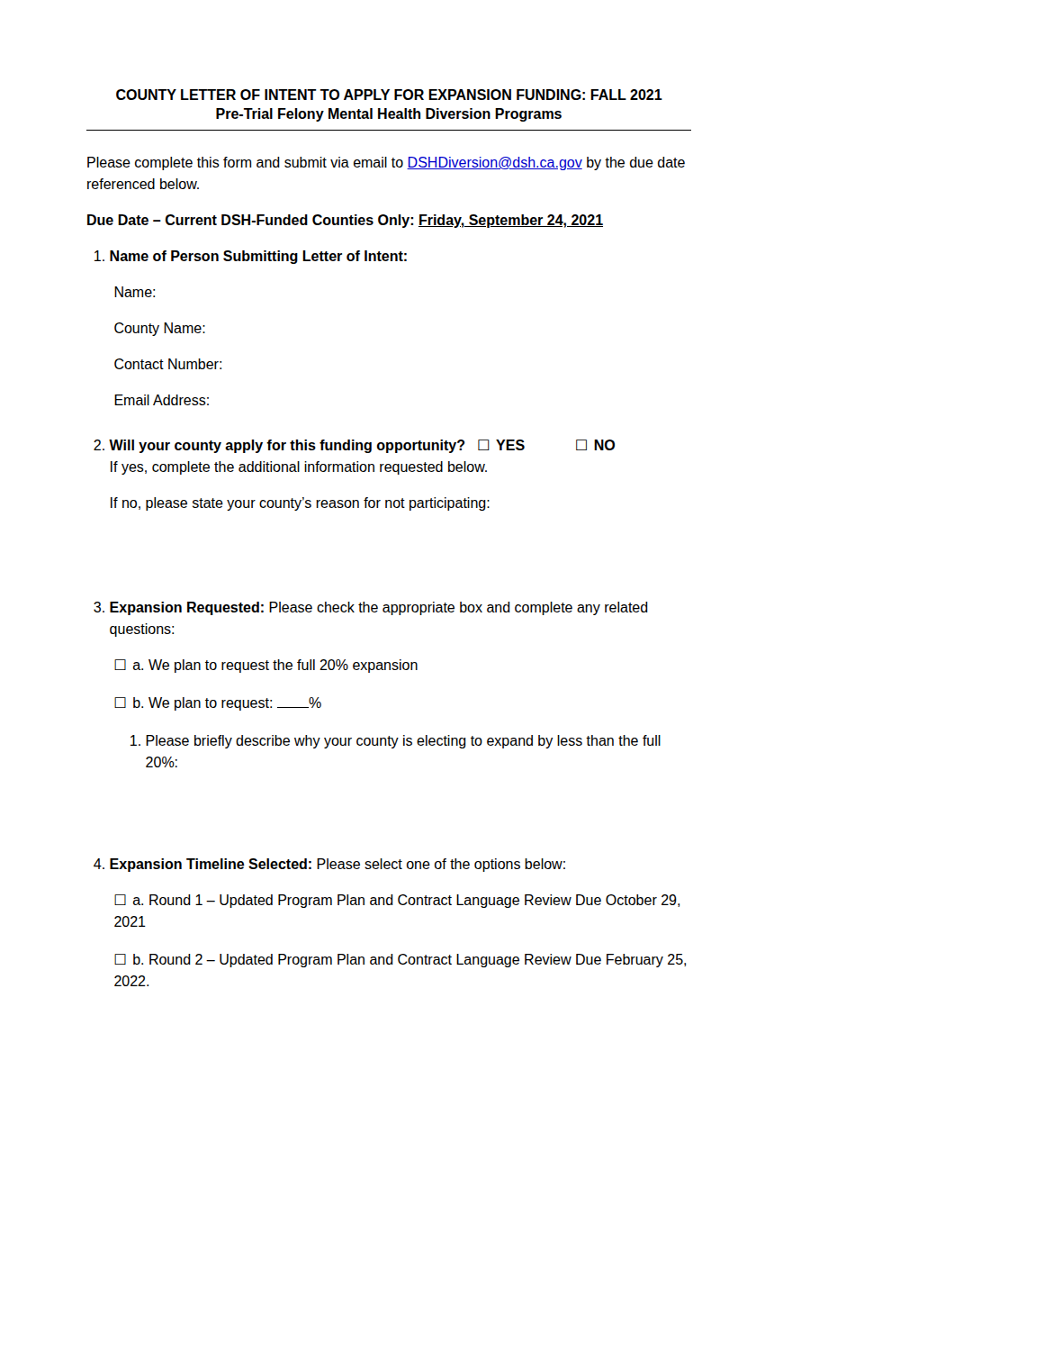COUNTY LETTER OF INTENT TO APPLY FOR EXPANSION FUNDING: FALL 2021
Pre-Trial Felony Mental Health Diversion Programs
Please complete this form and submit via email to DSHDiversion@dsh.ca.gov by the due date referenced below.
Due Date – Current DSH-Funded Counties Only: Friday, September 24, 2021
Name of Person Submitting Letter of Intent:
Name:
County Name:
Contact Number:
Email Address:
Will your county apply for this funding opportunity? ☐YES ☐NO
If yes, complete the additional information requested below.
If no, please state your county’s reason for not participating:
Expansion Requested: Please check the appropriate box and complete any related questions:
☐a. We plan to request the full 20% expansion
☐b. We plan to request: %
Please briefly describe why your county is electing to expand by less than the full 20%:
Expansion Timeline Selected: Please select one of the options below:
☐a. Round 1 – Updated Program Plan and Contract Language Review Due October 29, 2021
☐b. Round 2 – Updated Program Plan and Contract Language Review Due February 25, 2022.